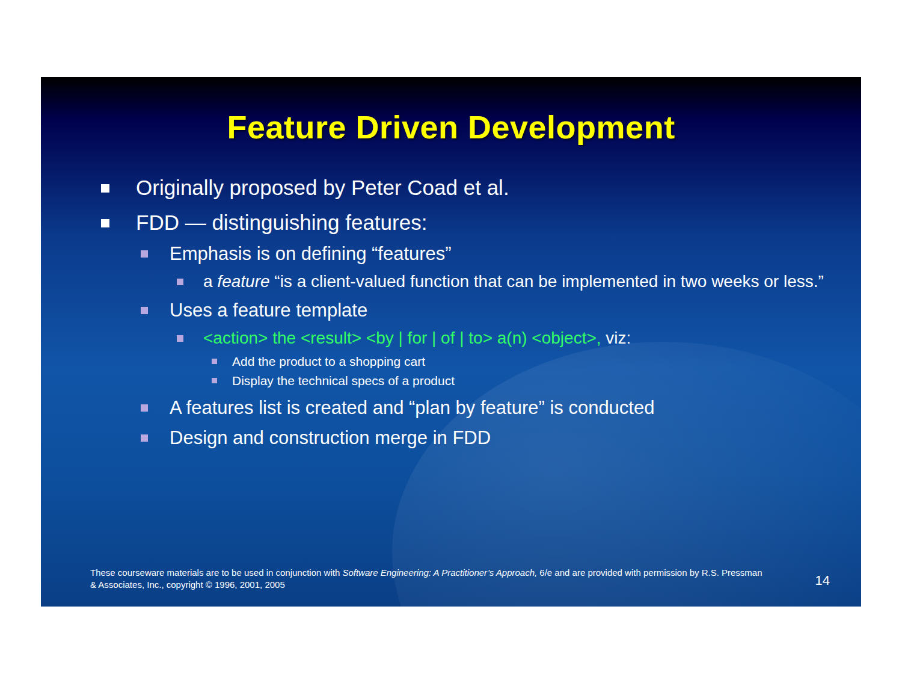Feature Driven Development
Originally proposed by Peter Coad et al.
FDD — distinguishing features:
Emphasis is on defining “features”
a feature “is a client-valued function that can be implemented in two weeks or less.”
Uses a feature template
<action> the <result> <by | for | of | to> a(n) <object>, viz:
Add the product to a shopping cart
Display the technical specs of a product
A features list is created and “plan by feature” is conducted
Design and construction merge in FDD
These courseware materials are to be used in conjunction with Software Engineering: A Practitioner’s Approach, 6/e and are provided with permission by R.S. Pressman & Associates, Inc., copyright © 1996, 2001, 2005
14